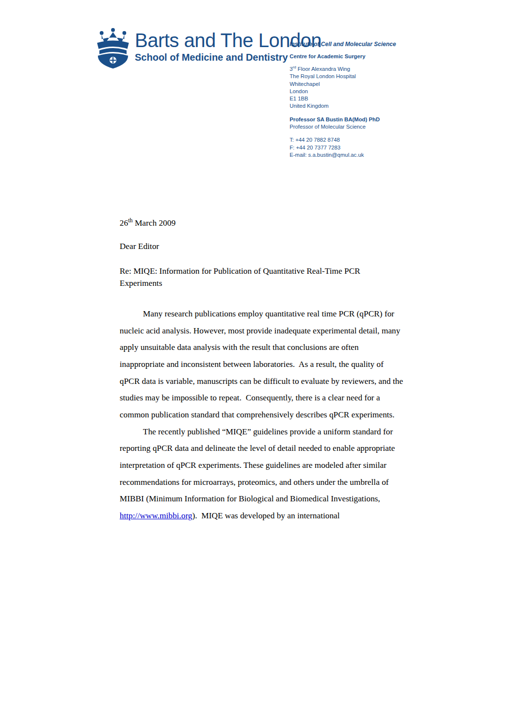Barts and The London
School of Medicine and Dentistry
Institute of Cell and Molecular Science
Centre for Academic Surgery
3rd Floor Alexandra Wing
The Royal London Hospital
Whitechapel
London
E1 1BB
United Kingdom
Professor SA Bustin BA(Mod) PhD
Professor of Molecular Science
T: +44 20 7882 8748
F: +44 20 7377 7283
E-mail: s.a.bustin@qmul.ac.uk
26th March 2009
Dear Editor
Re: MIQE: Information for Publication of Quantitative Real-Time PCR Experiments
Many research publications employ quantitative real time PCR (qPCR) for nucleic acid analysis. However, most provide inadequate experimental detail, many apply unsuitable data analysis with the result that conclusions are often inappropriate and inconsistent between laboratories. As a result, the quality of qPCR data is variable, manuscripts can be difficult to evaluate by reviewers, and the studies may be impossible to repeat. Consequently, there is a clear need for a common publication standard that comprehensively describes qPCR experiments.
The recently published “MIQE” guidelines provide a uniform standard for reporting qPCR data and delineate the level of detail needed to enable appropriate interpretation of qPCR experiments. These guidelines are modeled after similar recommendations for microarrays, proteomics, and others under the umbrella of MIBBI (Minimum Information for Biological and Biomedical Investigations, http://www.mibbi.org). MIQE was developed by an international